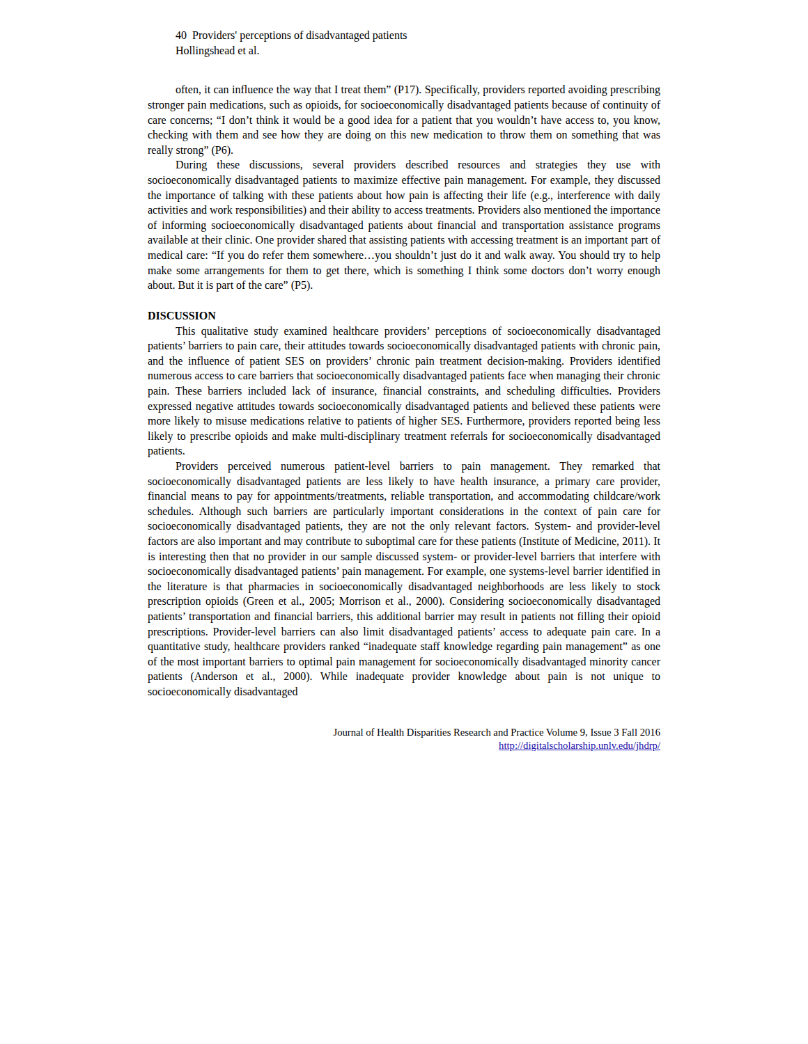40 Providers' perceptions of disadvantaged patients
Hollingshead et al.
often, it can influence the way that I treat them” (P17). Specifically, providers reported avoiding prescribing stronger pain medications, such as opioids, for socioeconomically disadvantaged patients because of continuity of care concerns; “I don’t think it would be a good idea for a patient that you wouldn’t have access to, you know, checking with them and see how they are doing on this new medication to throw them on something that was really strong” (P6).
During these discussions, several providers described resources and strategies they use with socioeconomically disadvantaged patients to maximize effective pain management. For example, they discussed the importance of talking with these patients about how pain is affecting their life (e.g., interference with daily activities and work responsibilities) and their ability to access treatments. Providers also mentioned the importance of informing socioeconomically disadvantaged patients about financial and transportation assistance programs available at their clinic. One provider shared that assisting patients with accessing treatment is an important part of medical care: “If you do refer them somewhere…you shouldn’t just do it and walk away. You should try to help make some arrangements for them to get there, which is something I think some doctors don’t worry enough about. But it is part of the care” (P5).
Discussion
This qualitative study examined healthcare providers’ perceptions of socioeconomically disadvantaged patients’ barriers to pain care, their attitudes towards socioeconomically disadvantaged patients with chronic pain, and the influence of patient SES on providers’ chronic pain treatment decision-making. Providers identified numerous access to care barriers that socioeconomically disadvantaged patients face when managing their chronic pain. These barriers included lack of insurance, financial constraints, and scheduling difficulties. Providers expressed negative attitudes towards socioeconomically disadvantaged patients and believed these patients were more likely to misuse medications relative to patients of higher SES. Furthermore, providers reported being less likely to prescribe opioids and make multi-disciplinary treatment referrals for socioeconomically disadvantaged patients.
Providers perceived numerous patient-level barriers to pain management. They remarked that socioeconomically disadvantaged patients are less likely to have health insurance, a primary care provider, financial means to pay for appointments/treatments, reliable transportation, and accommodating childcare/work schedules. Although such barriers are particularly important considerations in the context of pain care for socioeconomically disadvantaged patients, they are not the only relevant factors. System- and provider-level factors are also important and may contribute to suboptimal care for these patients (Institute of Medicine, 2011). It is interesting then that no provider in our sample discussed system- or provider-level barriers that interfere with socioeconomically disadvantaged patients’ pain management. For example, one systems-level barrier identified in the literature is that pharmacies in socioeconomically disadvantaged neighborhoods are less likely to stock prescription opioids (Green et al., 2005; Morrison et al., 2000). Considering socioeconomically disadvantaged patients’ transportation and financial barriers, this additional barrier may result in patients not filling their opioid prescriptions. Provider-level barriers can also limit disadvantaged patients’ access to adequate pain care. In a quantitative study, healthcare providers ranked “inadequate staff knowledge regarding pain management” as one of the most important barriers to optimal pain management for socioeconomically disadvantaged minority cancer patients (Anderson et al., 2000). While inadequate provider knowledge about pain is not unique to socioeconomically disadvantaged
Journal of Health Disparities Research and Practice Volume 9, Issue 3 Fall 2016
http://digitalscholarship.unlv.edu/jhdrp/